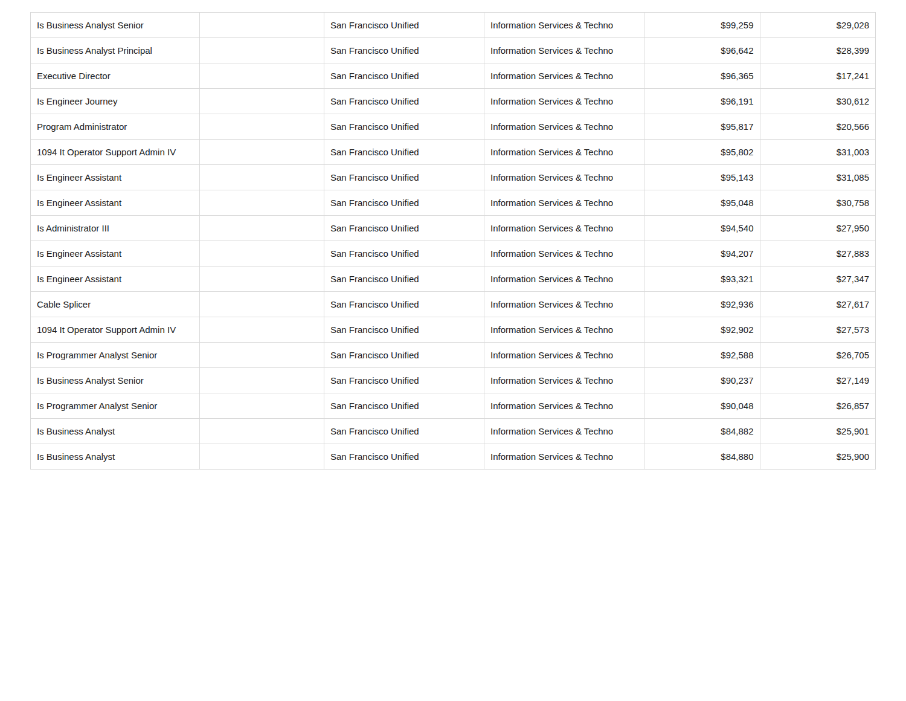| Is Business Analyst Senior | | San Francisco Unified | Information Services & Techno | $99,259 | $29,028 |
| Is Business Analyst Principal | | San Francisco Unified | Information Services & Techno | $96,642 | $28,399 |
| Executive Director | | San Francisco Unified | Information Services & Techno | $96,365 | $17,241 |
| Is Engineer Journey | | San Francisco Unified | Information Services & Techno | $96,191 | $30,612 |
| Program Administrator | | San Francisco Unified | Information Services & Techno | $95,817 | $20,566 |
| 1094 It Operator Support Admin IV | | San Francisco Unified | Information Services & Techno | $95,802 | $31,003 |
| Is Engineer Assistant | | San Francisco Unified | Information Services & Techno | $95,143 | $31,085 |
| Is Engineer Assistant | | San Francisco Unified | Information Services & Techno | $95,048 | $30,758 |
| Is Administrator III | | San Francisco Unified | Information Services & Techno | $94,540 | $27,950 |
| Is Engineer Assistant | | San Francisco Unified | Information Services & Techno | $94,207 | $27,883 |
| Is Engineer Assistant | | San Francisco Unified | Information Services & Techno | $93,321 | $27,347 |
| Cable Splicer | | San Francisco Unified | Information Services & Techno | $92,936 | $27,617 |
| 1094 It Operator Support Admin IV | | San Francisco Unified | Information Services & Techno | $92,902 | $27,573 |
| Is Programmer Analyst Senior | | San Francisco Unified | Information Services & Techno | $92,588 | $26,705 |
| Is Business Analyst Senior | | San Francisco Unified | Information Services & Techno | $90,237 | $27,149 |
| Is Programmer Analyst Senior | | San Francisco Unified | Information Services & Techno | $90,048 | $26,857 |
| Is Business Analyst | | San Francisco Unified | Information Services & Techno | $84,882 | $25,901 |
| Is Business Analyst | | San Francisco Unified | Information Services & Techno | $84,880 | $25,900 |